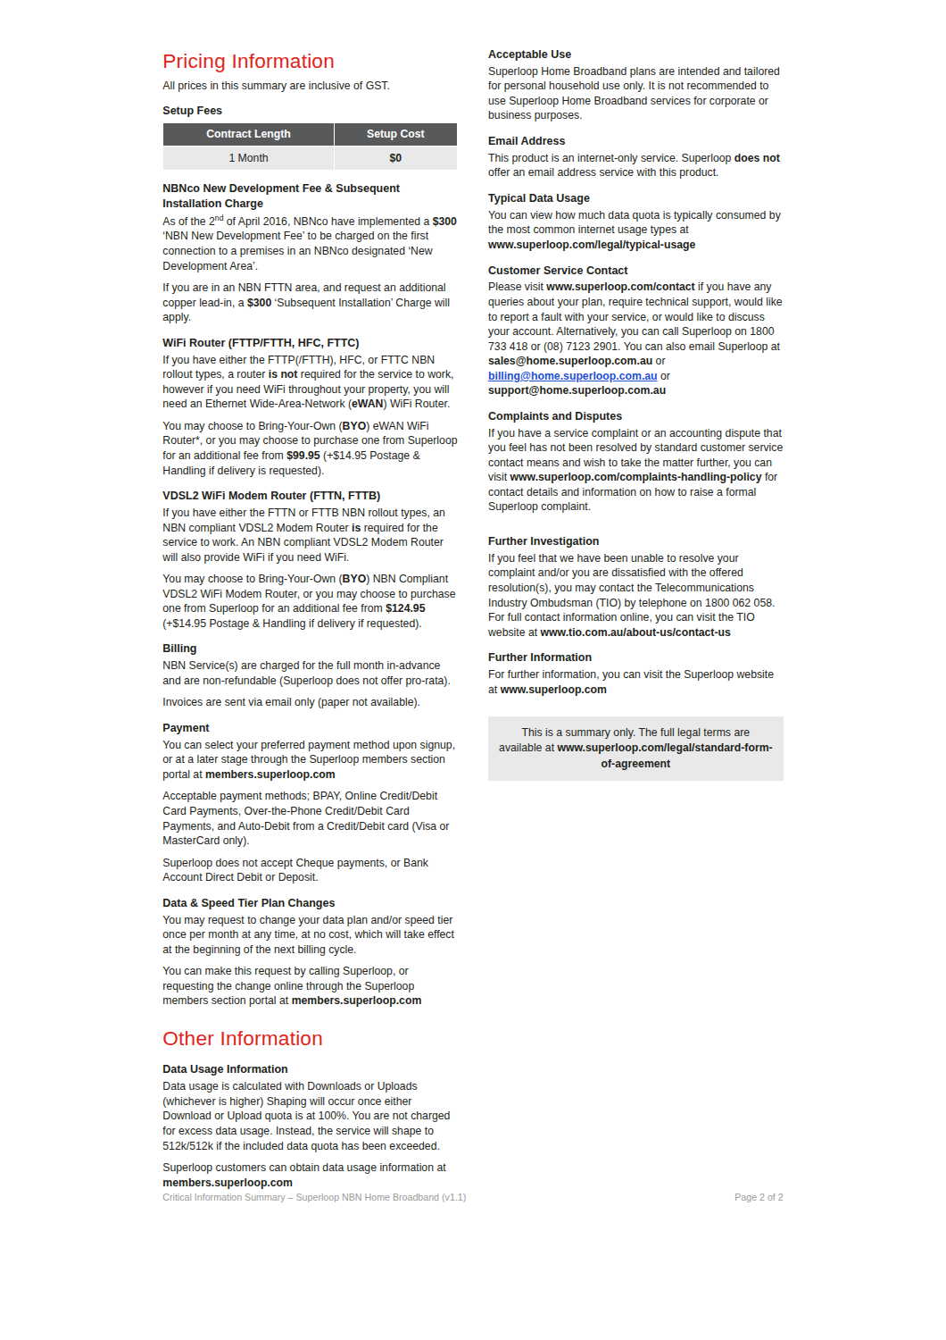Pricing Information
All prices in this summary are inclusive of GST.
Setup Fees
| Contract Length | Setup Cost |
| --- | --- |
| 1 Month | $0 |
NBNco New Development Fee & Subsequent Installation Charge
As of the 2nd of April 2016, NBNco have implemented a $300 ‘NBN New Development Fee’ to be charged on the first connection to a premises in an NBNco designated ‘New Development Area’.
If you are in an NBN FTTN area, and request an additional copper lead-in, a $300 ‘Subsequent Installation’ Charge will apply.
WiFi Router (FTTP/FTTH, HFC, FTTC)
If you have either the FTTP(/FTTH), HFC, or FTTC NBN rollout types, a router is not required for the service to work, however if you need WiFi throughout your property, you will need an Ethernet Wide-Area-Network (eWAN) WiFi Router.
You may choose to Bring-Your-Own (BYO) eWAN WiFi Router*, or you may choose to purchase one from Superloop for an additional fee from $99.95 (+$14.95 Postage & Handling if delivery is requested).
VDSL2 WiFi Modem Router (FTTN, FTTB)
If you have either the FTTN or FTTB NBN rollout types, an NBN compliant VDSL2 Modem Router is required for the service to work. An NBN compliant VDSL2 Modem Router will also provide WiFi if you need WiFi.
You may choose to Bring-Your-Own (BYO) NBN Compliant VDSL2 WiFi Modem Router, or you may choose to purchase one from Superloop for an additional fee from $124.95 (+$14.95 Postage & Handling if delivery if requested).
Billing
NBN Service(s) are charged for the full month in-advance and are non-refundable (Superloop does not offer pro-rata).
Invoices are sent via email only (paper not available).
Payment
You can select your preferred payment method upon signup, or at a later stage through the Superloop members section portal at members.superloop.com
Acceptable payment methods; BPAY, Online Credit/Debit Card Payments, Over-the-Phone Credit/Debit Card Payments, and Auto-Debit from a Credit/Debit card (Visa or MasterCard only).
Superloop does not accept Cheque payments, or Bank Account Direct Debit or Deposit.
Data & Speed Tier Plan Changes
You may request to change your data plan and/or speed tier once per month at any time, at no cost, which will take effect at the beginning of the next billing cycle.
You can make this request by calling Superloop, or requesting the change online through the Superloop members section portal at members.superloop.com
Other Information
Data Usage Information
Data usage is calculated with Downloads or Uploads (whichever is higher) Shaping will occur once either Download or Upload quota is at 100%. You are not charged for excess data usage. Instead, the service will shape to 512k/512k if the included data quota has been exceeded.
Superloop customers can obtain data usage information at members.superloop.com
Acceptable Use
Superloop Home Broadband plans are intended and tailored for personal household use only. It is not recommended to use Superloop Home Broadband services for corporate or business purposes.
Email Address
This product is an internet-only service. Superloop does not offer an email address service with this product.
Typical Data Usage
You can view how much data quota is typically consumed by the most common internet usage types at www.superloop.com/legal/typical-usage
Customer Service Contact
Please visit www.superloop.com/contact if you have any queries about your plan, require technical support, would like to report a fault with your service, or would like to discuss your account. Alternatively, you can call Superloop on 1800 733 418 or (08) 7123 2901. You can also email Superloop at sales@home.superloop.com.au or billing@home.superloop.com.au or support@home.superloop.com.au
Complaints and Disputes
If you have a service complaint or an accounting dispute that you feel has not been resolved by standard customer service contact means and wish to take the matter further, you can visit www.superloop.com/complaints-handling-policy for contact details and information on how to raise a formal Superloop complaint.
Further Investigation
If you feel that we have been unable to resolve your complaint and/or you are dissatisfied with the offered resolution(s), you may contact the Telecommunications Industry Ombudsman (TIO) by telephone on 1800 062 058. For full contact information online, you can visit the TIO website at www.tio.com.au/about-us/contact-us
Further Information
For further information, you can visit the Superloop website at www.superloop.com
This is a summary only. The full legal terms are available at www.superloop.com/legal/standard-form-of-agreement
Critical Information Summary – Superloop NBN Home Broadband (v1.1)
Page 2 of 2